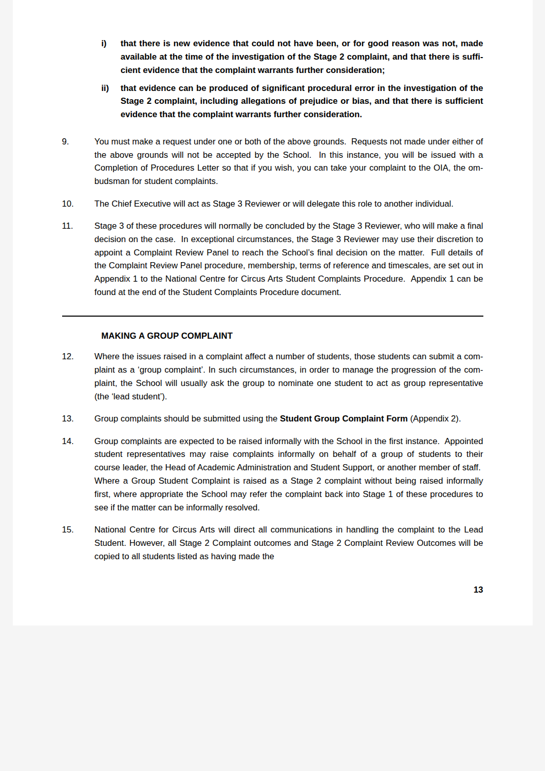i) that there is new evidence that could not have been, or for good reason was not, made available at the time of the investigation of the Stage 2 complaint, and that there is sufficient evidence that the complaint warrants further consideration;
ii) that evidence can be produced of significant procedural error in the investigation of the Stage 2 complaint, including allegations of prejudice or bias, and that there is sufficient evidence that the complaint warrants further consideration.
9. You must make a request under one or both of the above grounds. Requests not made under either of the above grounds will not be accepted by the School. In this instance, you will be issued with a Completion of Procedures Letter so that if you wish, you can take your complaint to the OIA, the ombudsman for student complaints.
10. The Chief Executive will act as Stage 3 Reviewer or will delegate this role to another individual.
11. Stage 3 of these procedures will normally be concluded by the Stage 3 Reviewer, who will make a final decision on the case. In exceptional circumstances, the Stage 3 Reviewer may use their discretion to appoint a Complaint Review Panel to reach the School’s final decision on the matter. Full details of the Complaint Review Panel procedure, membership, terms of reference and timescales, are set out in Appendix 1 to the National Centre for Circus Arts Student Complaints Procedure. Appendix 1 can be found at the end of the Student Complaints Procedure document.
Making a Group Complaint
12. Where the issues raised in a complaint affect a number of students, those students can submit a complaint as a ‘group complaint’. In such circumstances, in order to manage the progression of the complaint, the School will usually ask the group to nominate one student to act as group representative (the ‘lead student’).
13. Group complaints should be submitted using the Student Group Complaint Form (Appendix 2).
14. Group complaints are expected to be raised informally with the School in the first instance. Appointed student representatives may raise complaints informally on behalf of a group of students to their course leader, the Head of Academic Administration and Student Support, or another member of staff. Where a Group Student Complaint is raised as a Stage 2 complaint without being raised informally first, where appropriate the School may refer the complaint back into Stage 1 of these procedures to see if the matter can be informally resolved.
15. National Centre for Circus Arts will direct all communications in handling the complaint to the Lead Student. However, all Stage 2 Complaint outcomes and Stage 2 Complaint Review Outcomes will be copied to all students listed as having made the
13